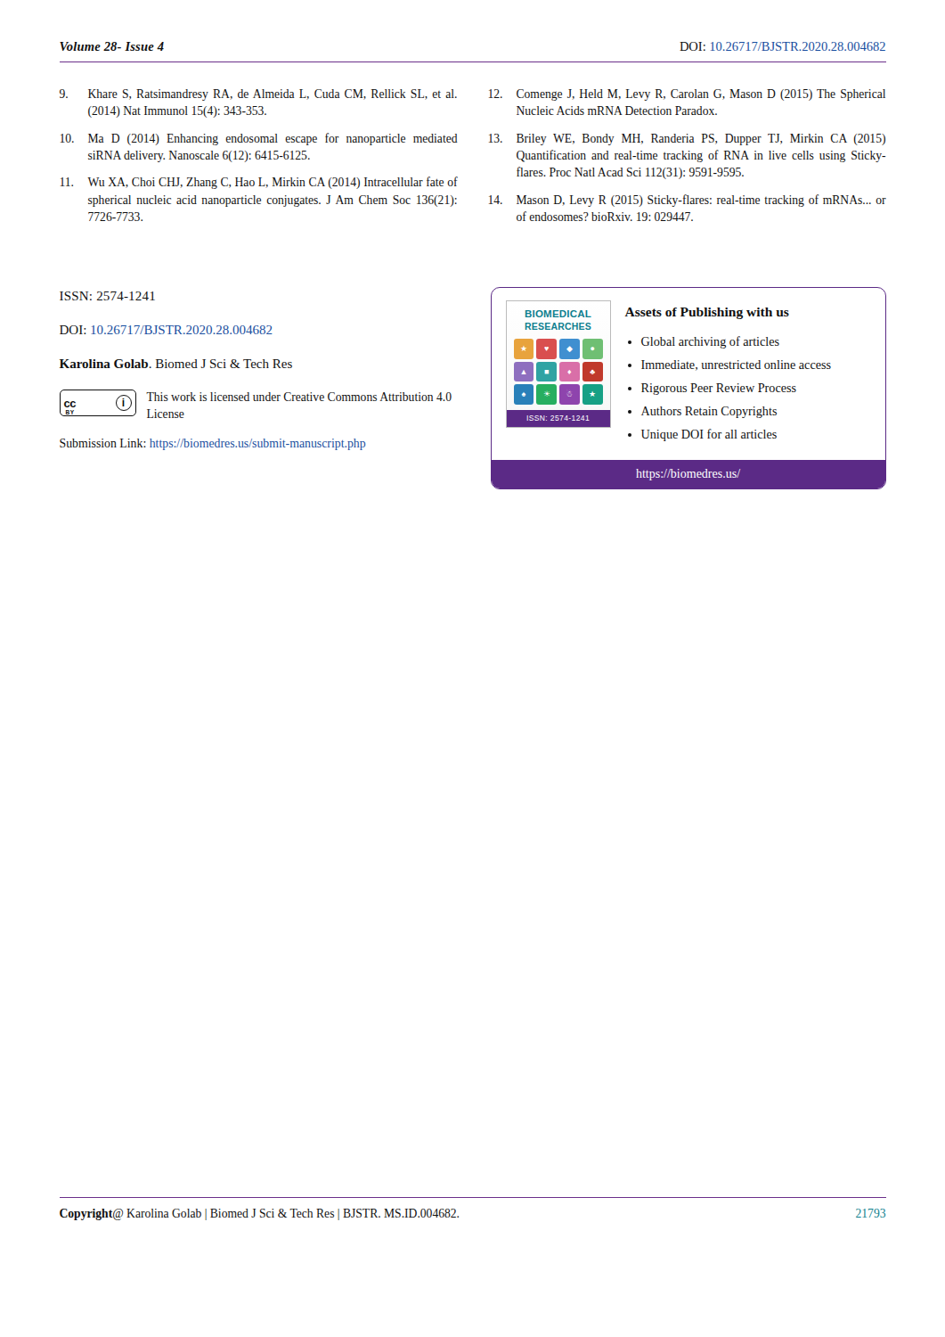Volume 28- Issue 4
DOI: 10.26717/BJSTR.2020.28.004682
9. Khare S, Ratsimandresy RA, de Almeida L, Cuda CM, Rellick SL, et al. (2014) Nat Immunol 15(4): 343-353.
10. Ma D (2014) Enhancing endosomal escape for nanoparticle mediated siRNA delivery. Nanoscale 6(12): 6415-6125.
11. Wu XA, Choi CHJ, Zhang C, Hao L, Mirkin CA (2014) Intracellular fate of spherical nucleic acid nanoparticle conjugates. J Am Chem Soc 136(21): 7726-7733.
12. Comenge J, Held M, Levy R, Carolan G, Mason D (2015) The Spherical Nucleic Acids mRNA Detection Paradox.
13. Briley WE, Bondy MH, Randeria PS, Dupper TJ, Mirkin CA (2015) Quantification and real-time tracking of RNA in live cells using Sticky-flares. Proc Natl Acad Sci 112(31): 9591-9595.
14. Mason D, Levy R (2015) Sticky-flares: real-time tracking of mRNAs... or of endosomes? bioRxiv. 19: 029447.
ISSN: 2574-1241
DOI: 10.26717/BJSTR.2020.28.004682
Karolina Golab. Biomed J Sci & Tech Res
cc i BY
This work is licensed under Creative Commons Attribution 4.0 License
Submission Link: https://biomedres.us/submit-manuscript.php
BIOMEDICAL
RESEARCHES
★ ♥ ◆ ● ▲ ■ ♦ ♣ ♠ ☀ ☃ ★
ISSN: 2574-1241
Assets of Publishing with us
Global archiving of articles
Immediate, unrestricted online access
Rigorous Peer Review Process
Authors Retain Copyrights
Unique DOI for all articles
https://biomedres.us/
Copyright@ Karolina Golab | Biomed J Sci & Tech Res | BJSTR. MS.ID.004682.
21793